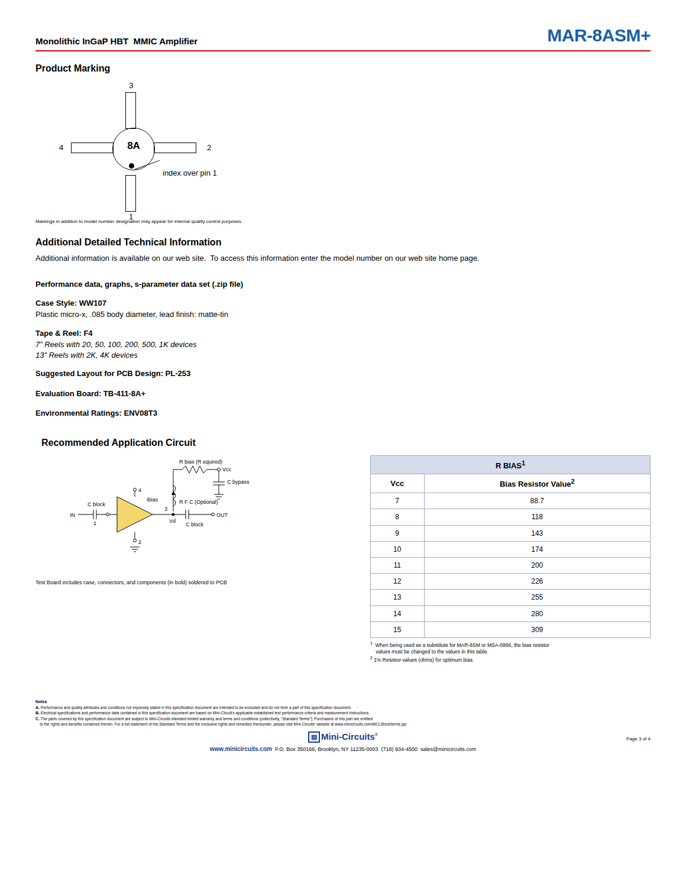Monolithic InGaP HBT MMIC Amplifier
MAR-8ASM+
Product Marking
3
4
2
1
8A
index over pin 1
Markings in addition to model number designation may appear for internal quality control purposes.
Additional Detailed Technical Information
Additional information is available on our web site. To access this information enter the model number on our web site home page.
Performance data, graphs, s-parameter data set (.zip file)
Case Style: WW107
Plastic micro-x, .085 body diameter, lead finish: matte-tin
Tape & Reel: F4
7” Reels with 20, 50, 100, 200, 500, 1K devices
13” Reels with 2K, 4K devices
Suggested Layout for PCB Design: PL-253
Evaluation Board: TB-411-8A+
Environmental Ratings: ENV08T3
Recommended Application Circuit
R bias (R equired) Vcc C bypass Ibias R F C (Optional) 4 2 3 Vd OUT C block IN C block 1
Test Board includes case, connectors, and components (in bold) soldered to PCB
| R BIAS 1 |
| --- |
| Vcc | Bias Resistor Value 2 |
| 7 | 88.7 |
| 8 | 118 |
| 9 | 143 |
| 10 | 174 |
| 11 | 200 |
| 12 | 226 |
| 13 | 255 |
| 14 | 280 |
| 15 | 309 |
1 When being used as a substitute for MAR-8SM or MSA-0866, the bias resistor
values must be changed to the values in this table.
2 1% Resistor values (ohms) for optimum bias.
Notes
A. Performance and quality attributes and conditions not expressly stated in this specification document are intended to be excluded and do not form a part of this specification document.
B. Electrical specifications and performance data contained in this specification document are based on Mini-Circuit's applicable established test performance criteria and measurement instructions.
C. The parts covered by this specification document are subject to Mini-Circuits standard limited warranty and terms and conditions (collectively, “Standard Terms”); Purchasers of this part are entitled
to the rights and benefits contained therein. For a full statement of the Standard Terms and the exclusive rights and remedies thereunder, please visit Mini-Circuits' website at www.minicircuits.com/MCLStore/terms.jsp
▤Mini-Circuits®
Page 3 of 4
www.minicircuits.com P.O. Box 350166, Brooklyn, NY 11235-0003 (718) 934-4500 sales@minicircuits.com